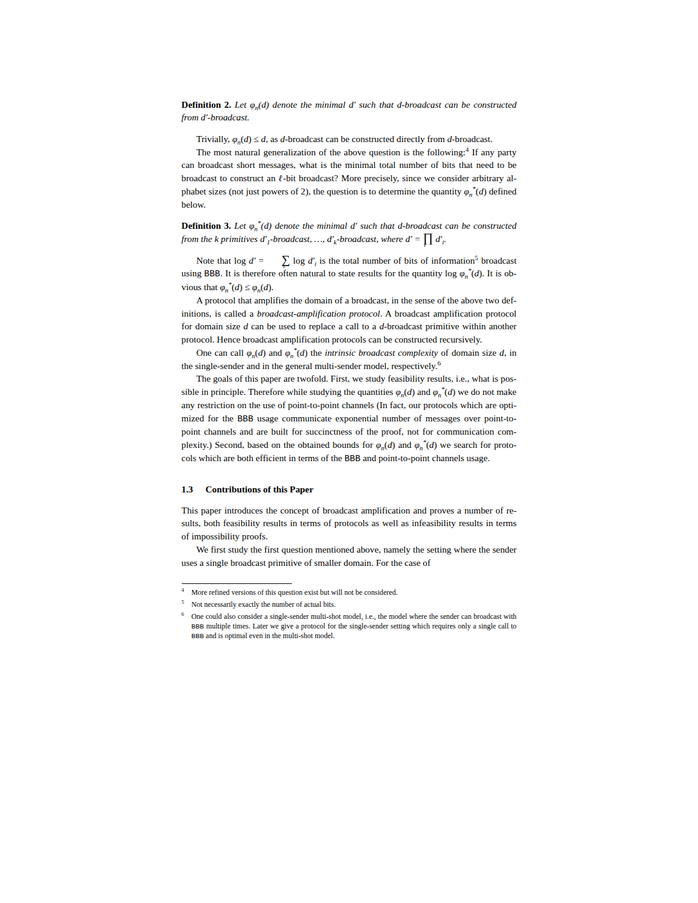Definition 2. Let φn(d) denote the minimal d′ such that d-broadcast can be constructed from d′-broadcast.
Trivially, φn(d) ≤ d, as d-broadcast can be constructed directly from d-broadcast.
The most natural generalization of the above question is the following:4 If any party can broadcast short messages, what is the minimal total number of bits that need to be broadcast to construct an ℓ-bit broadcast? More precisely, since we consider arbitrary alphabet sizes (not just powers of 2), the question is to determine the quantity φn*(d) defined below.
Definition 3. Let φn*(d) denote the minimal d′ such that d-broadcast can be constructed from the k primitives d′1-broadcast, …, d′k-broadcast, where d′ = ∏i d′i.
Note that log d′ = ∑i log d′i is the total number of bits of information5 broadcast using BBB. It is therefore often natural to state results for the quantity log φn*(d). It is obvious that φn*(d) ≤ φn(d).
A protocol that amplifies the domain of a broadcast, in the sense of the above two definitions, is called a broadcast-amplification protocol. A broadcast amplification protocol for domain size d can be used to replace a call to a d-broadcast primitive within another protocol. Hence broadcast amplification protocols can be constructed recursively.
One can call φn(d) and φn*(d) the intrinsic broadcast complexity of domain size d, in the single-sender and in the general multi-sender model, respectively.6
The goals of this paper are twofold. First, we study feasibility results, i.e., what is possible in principle. Therefore while studying the quantities φn(d) and φn*(d) we do not make any restriction on the use of point-to-point channels (In fact, our protocols which are optimized for the BBB usage communicate exponential number of messages over point-to-point channels and are built for succinctness of the proof, not for communication complexity.) Second, based on the obtained bounds for φn(d) and φn*(d) we search for protocols which are both efficient in terms of the BBB and point-to-point channels usage.
1.3 Contributions of this Paper
This paper introduces the concept of broadcast amplification and proves a number of results, both feasibility results in terms of protocols as well as infeasibility results in terms of impossibility proofs.
We first study the first question mentioned above, namely the setting where the sender uses a single broadcast primitive of smaller domain. For the case of
4
More refined versions of this question exist but will not be considered.
5
Not necessarily exactly the number of actual bits.
6
One could also consider a single-sender multi-shot model, i.e., the model where the sender can broadcast with BBB multiple times. Later we give a protocol for the single-sender setting which requires only a single call to BBB and is optimal even in the multi-shot model.